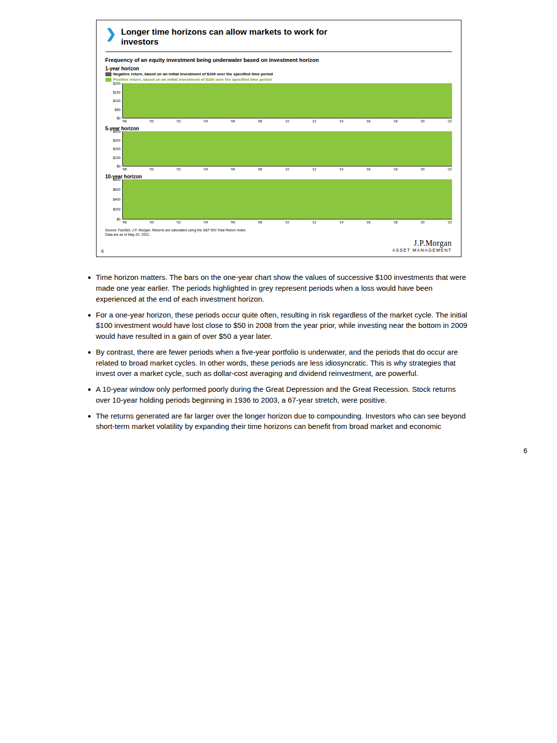❯
Longer time horizons can allow markets to work for
investors
Frequency of an equity investment being underwater based on investment horizon
1-year horizon
Negative return, based on an initial investment of $100 over the specified time period
Positive return, based on an initial investment of $100 over the specified time period
$200 $150 $100 $50 $0
'98'00'02'04'06'08'10'12'14'16'18'20'22
5-year horizon
$400 $300 $200 $100 $0
'98'00'02'04'06'08'10'12'14'16'18'20'22
10-year horizon
$800 $600 $400 $200 $0
'98'00'02'04'06'08'10'12'14'16'18'20'22
Source: FactSet, J.P. Morgan. Returns are calculated using the S&P 500 Total Return Index.
Data are as of May 20, 2022.
J.P.Morgan
ASSET MANAGEMENT
6
Time horizon matters. The bars on the one-year chart show the values of successive $100 investments that were made one year earlier. The periods highlighted in grey represent periods when a loss would have been experienced at the end of each investment horizon.
For a one-year horizon, these periods occur quite often, resulting in risk regardless of the market cycle. The initial $100 investment would have lost close to $50 in 2008 from the year prior, while investing near the bottom in 2009 would have resulted in a gain of over $50 a year later.
By contrast, there are fewer periods when a five-year portfolio is underwater, and the periods that do occur are related to broad market cycles. In other words, these periods are less idiosyncratic. This is why strategies that invest over a market cycle, such as dollar-cost averaging and dividend reinvestment, are powerful.
A 10-year window only performed poorly during the Great Depression and the Great Recession. Stock returns over 10-year holding periods beginning in 1936 to 2003, a 67-year stretch, were positive.
The returns generated are far larger over the longer horizon due to compounding. Investors who can see beyond short-term market volatility by expanding their time horizons can benefit from broad market and economic
6